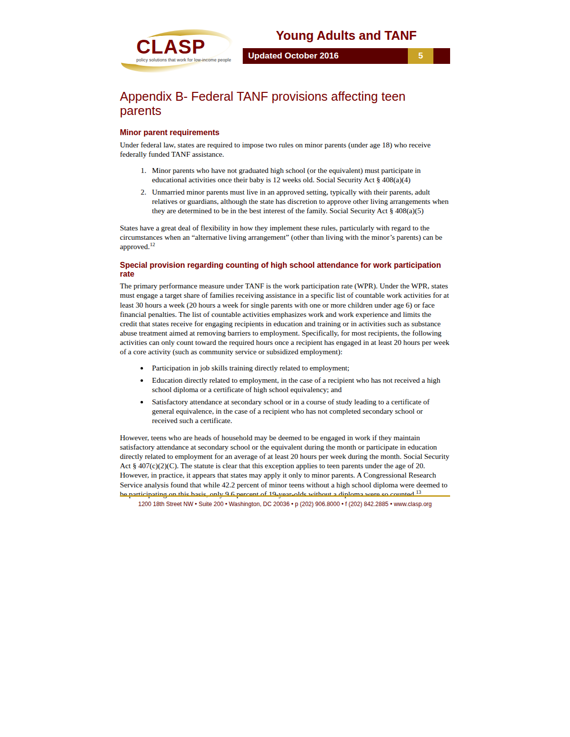CLASP
policy solutions that work for low-income people
Young Adults and TANF
Updated October 2016
5
Appendix B- Federal TANF provisions affecting teen parents
Minor parent requirements
Under federal law, states are required to impose two rules on minor parents (under age 18) who receive federally funded TANF assistance.
Minor parents who have not graduated high school (or the equivalent) must participate in educational activities once their baby is 12 weeks old. Social Security Act § 408(a)(4)
Unmarried minor parents must live in an approved setting, typically with their parents, adult relatives or guardians, although the state has discretion to approve other living arrangements when they are determined to be in the best interest of the family. Social Security Act § 408(a)(5)
States have a great deal of flexibility in how they implement these rules, particularly with regard to the circumstances when an “alternative living arrangement” (other than living with the minor’s parents) can be approved.12
Special provision regarding counting of high school attendance for work participation rate
The primary performance measure under TANF is the work participation rate (WPR). Under the WPR, states must engage a target share of families receiving assistance in a specific list of countable work activities for at least 30 hours a week (20 hours a week for single parents with one or more children under age 6) or face financial penalties. The list of countable activities emphasizes work and work experience and limits the credit that states receive for engaging recipients in education and training or in activities such as substance abuse treatment aimed at removing barriers to employment. Specifically, for most recipients, the following activities can only count toward the required hours once a recipient has engaged in at least 20 hours per week of a core activity (such as community service or subsidized employment):
Participation in job skills training directly related to employment;
Education directly related to employment, in the case of a recipient who has not received a high school diploma or a certificate of high school equivalency; and
Satisfactory attendance at secondary school or in a course of study leading to a certificate of general equivalence, in the case of a recipient who has not completed secondary school or received such a certificate.
However, teens who are heads of household may be deemed to be engaged in work if they maintain satisfactory attendance at secondary school or the equivalent during the month or participate in education directly related to employment for an average of at least 20 hours per week during the month. Social Security Act § 407(c)(2)(C). The statute is clear that this exception applies to teen parents under the age of 20. However, in practice, it appears that states may apply it only to minor parents. A Congressional Research Service analysis found that while 42.2 percent of minor teens without a high school diploma were deemed to be participating on this basis, only 9.6 percent of 19-year-olds without a diploma were so counted.13
1200 18th Street NW • Suite 200 • Washington, DC 20036 • p (202) 906.8000 • f (202) 842.2885 • www.clasp.org